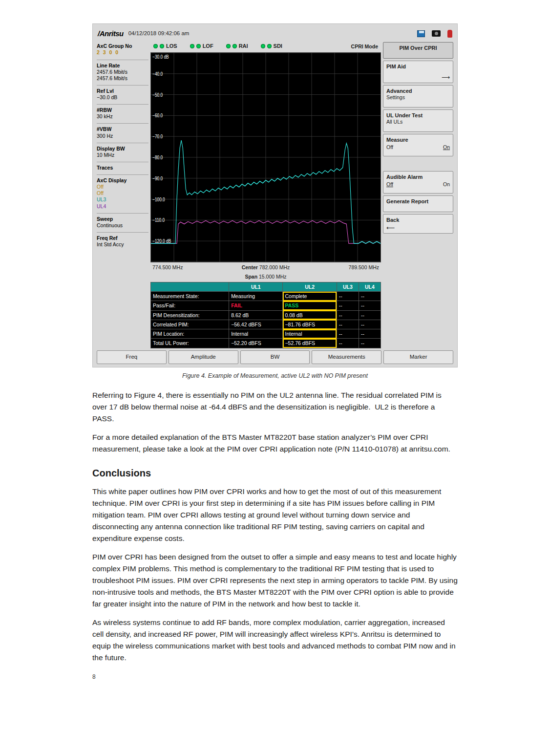/Anritsu
04/12/2018 09:42:06 am
AxC Group No
2 3 0 0
Line Rate
2457.6 Mbit/s
2457.6 Mbit/s
Ref Lvl
−30.0 dB
#RBW
30 kHz
#VBW
300 Hz
Display BW
10 MHz
Traces
AxC Display
Off
Off
UL3
UL4
Sweep
Continuous
Freq Ref
Int Std Accy
LOS LOF RAI SDI CPRI Mode
−30.0 dB −40.0 −50.0 −60.0 −70.0 −80.0 −90.0 −100.0 −110.0 −120.0 dB
774.500 MHz
Center 782.000 MHz
789.500 MHz
Span 15.000 MHz
| | UL1 | UL2 | UL3 | UL4 |
| --- | --- | --- | --- | --- |
| Measurement State: | Measuring | Complete | -- | -- |
| Pass/Fail: | FAIL | PASS | -- | -- |
| PIM Desensitization: | 8.62 dB | 0.08 dB | -- | -- |
| Correlated PIM: | −56.42 dBFS | −81.76 dBFS | -- | -- |
| PIM Location: | Internal | Internal | -- | -- |
| Total UL Power: | −52.20 dBFS | −52.76 dBFS | -- | -- |
PIM Over CPRI
PIM Aid
⟶
Advanced
Settings
UL Under Test
All ULs
Measure
Off On
Audible Alarm
Off On
Generate Report
Back
⟵
Freq
Amplitude
BW
Measurements
Marker
Figure 4. Example of Measurement, active UL2 with NO PIM present
Referring to Figure 4, there is essentially no PIM on the UL2 antenna line. The residual correlated PIM is over 17 dB below thermal noise at -64.4 dBFS and the desensitization is negligible. UL2 is therefore a PASS.
For a more detailed explanation of the BTS Master MT8220T base station analyzer’s PIM over CPRI measurement, please take a look at the PIM over CPRI application note (P/N 11410-01078) at anritsu.com.
Conclusions
This white paper outlines how PIM over CPRI works and how to get the most of out of this measurement technique. PIM over CPRI is your first step in determining if a site has PIM issues before calling in PIM mitigation team. PIM over CPRI allows testing at ground level without turning down service and disconnecting any antenna connection like traditional RF PIM testing, saving carriers on capital and expenditure expense costs.
PIM over CPRI has been designed from the outset to offer a simple and easy means to test and locate highly complex PIM problems. This method is complementary to the traditional RF PIM testing that is used to troubleshoot PIM issues. PIM over CPRI represents the next step in arming operators to tackle PIM. By using non-intrusive tools and methods, the BTS Master MT8220T with the PIM over CPRI option is able to provide far greater insight into the nature of PIM in the network and how best to tackle it.
As wireless systems continue to add RF bands, more complex modulation, carrier aggregation, increased cell density, and increased RF power, PIM will increasingly affect wireless KPI’s. Anritsu is determined to equip the wireless communications market with best tools and advanced methods to combat PIM now and in the future.
8